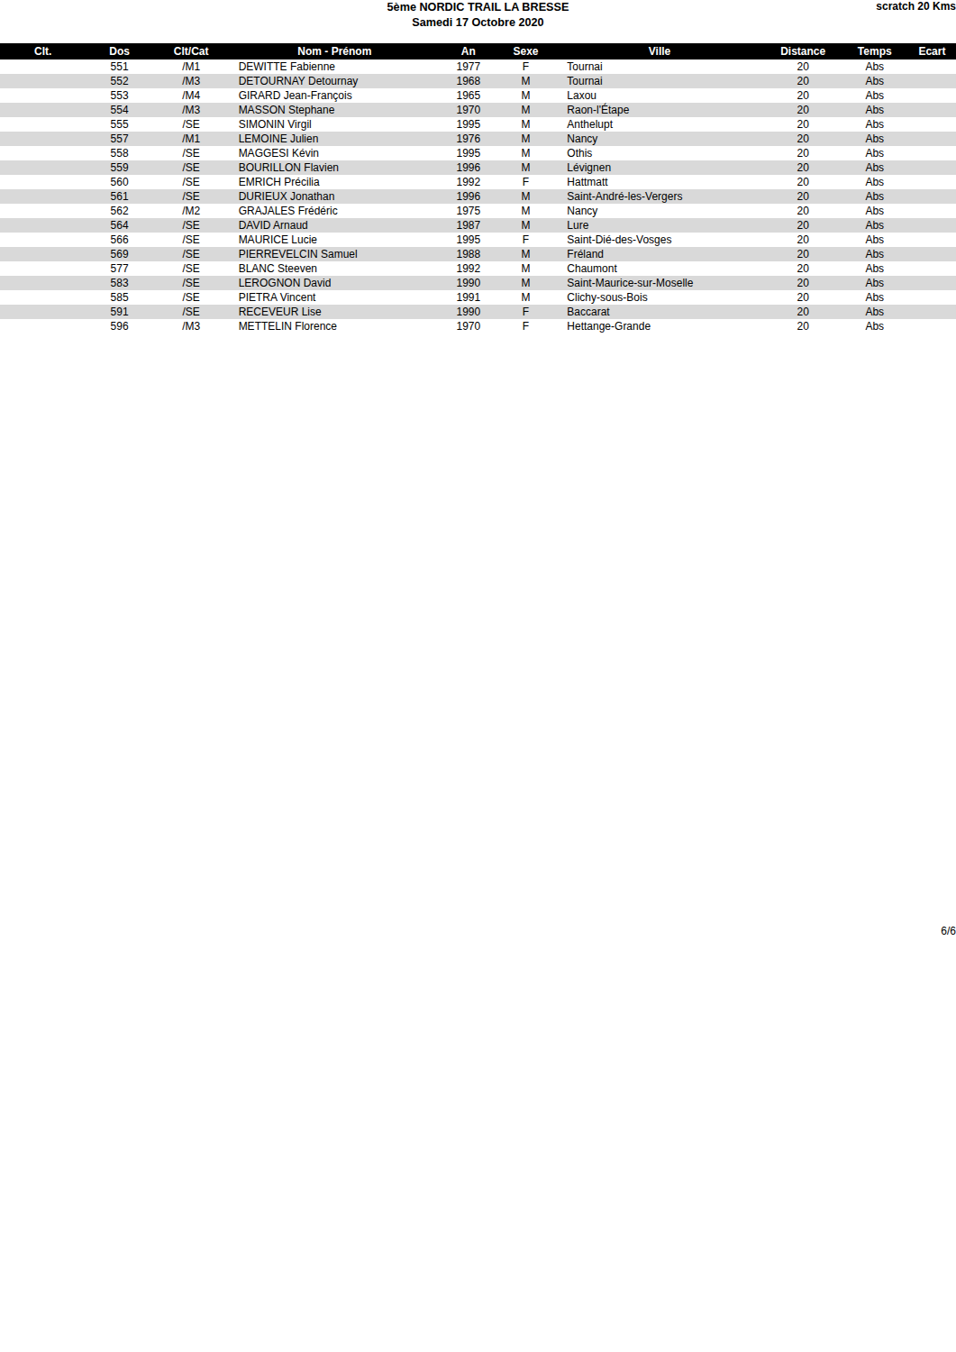scratch 20 Kms
5ème NORDIC TRAIL LA BRESSE
Samedi 17 Octobre 2020
| Clt. | Dos | Clt/Cat | Nom - Prénom | An | Sexe | Ville | Distance | Temps | Ecart |
| --- | --- | --- | --- | --- | --- | --- | --- | --- | --- |
| | 551 | /M1 | DEWITTE Fabienne | 1977 | F | Tournai | 20 | Abs | |
| | 552 | /M3 | DETOURNAY Detournay | 1968 | M | Tournai | 20 | Abs | |
| | 553 | /M4 | GIRARD Jean-François | 1965 | M | Laxou | 20 | Abs | |
| | 554 | /M3 | MASSON Stephane | 1970 | M | Raon-l'Étape | 20 | Abs | |
| | 555 | /SE | SIMONIN Virgil | 1995 | M | Anthelupt | 20 | Abs | |
| | 557 | /M1 | LEMOINE Julien | 1976 | M | Nancy | 20 | Abs | |
| | 558 | /SE | MAGGESI Kévin | 1995 | M | Othis | 20 | Abs | |
| | 559 | /SE | BOURILLON Flavien | 1996 | M | Lévignen | 20 | Abs | |
| | 560 | /SE | EMRICH Précilia | 1992 | F | Hattmatt | 20 | Abs | |
| | 561 | /SE | DURIEUX Jonathan | 1996 | M | Saint-André-les-Vergers | 20 | Abs | |
| | 562 | /M2 | GRAJALES Frédéric | 1975 | M | Nancy | 20 | Abs | |
| | 564 | /SE | DAVID Arnaud | 1987 | M | Lure | 20 | Abs | |
| | 566 | /SE | MAURICE Lucie | 1995 | F | Saint-Dié-des-Vosges | 20 | Abs | |
| | 569 | /SE | PIERREVELCIN Samuel | 1988 | M | Fréland | 20 | Abs | |
| | 577 | /SE | BLANC Steeven | 1992 | M | Chaumont | 20 | Abs | |
| | 583 | /SE | LEROGNON David | 1990 | M | Saint-Maurice-sur-Moselle | 20 | Abs | |
| | 585 | /SE | PIETRA Vincent | 1991 | M | Clichy-sous-Bois | 20 | Abs | |
| | 591 | /SE | RECEVEUR Lise | 1990 | F | Baccarat | 20 | Abs | |
| | 596 | /M3 | METTELIN Florence | 1970 | F | Hettange-Grande | 20 | Abs | |
6/6